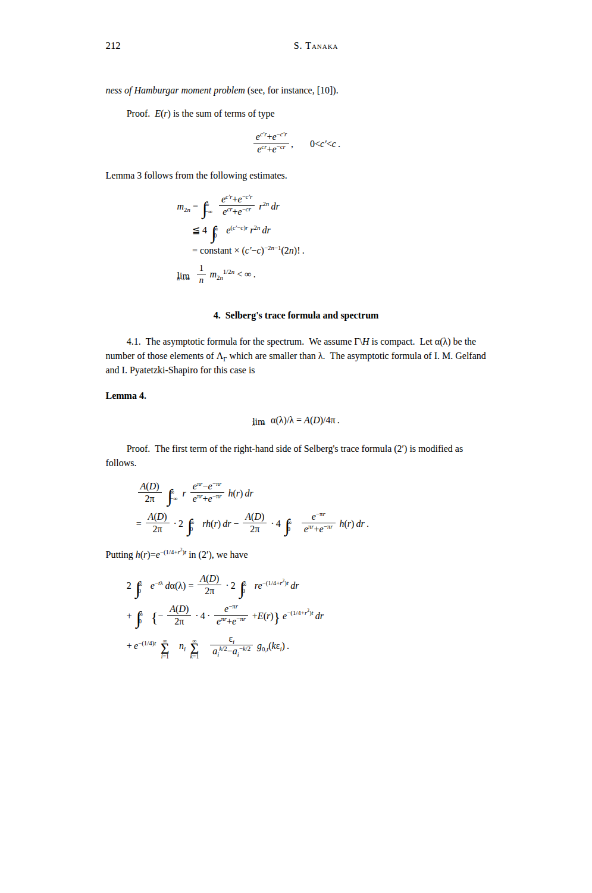212
S. Tanaka
ness of Hamburgar moment problem (see, for instance, [10]).
Proof. E(r) is the sum of terms of type
ec′r+e−c′r ecr+e−cr , 0<c′<c .
Lemma 3 follows from the following estimates.
m2n = ∫∞−∞ ec′r+e−c′r ecr+e−cr r2n dr ≦ 4 ∫∞0 e(c′−c)r r2n dr = constant × (c′−c)−2n−1(2n)! . limn→∞ 1 n m2n1/2n < ∞ .
4. Selberg's trace formula and spectrum
4.1. The asymptotic formula for the spectrum. We assume Γ\H is compact. Let α(λ) be the number of those elements of ΛΓ which are smaller than λ. The asymptotic formula of I. M. Gelfand and I. Pyatetzki-Shapiro for this case is
Lemma 4.
limλ→∞ α(λ)/λ = A(D)/4π .
Proof. The first term of the right-hand side of Selberg's trace formula (2′) is modified as follows.
A(D) 2π ∫∞−∞ r eπr−e−πr eπr+e−πr h(r) dr = A(D) 2π · 2 ∫∞0 rh(r) dr − A(D) 2π · 4 ∫∞0 e−πr eπr+e−πr h(r) dr .
Putting h(r)=e−(1/4+r2)t in (2′), we have
2 ∫∞0 e−tλ dα(λ) = A(D) 2π · 2 ∫∞0 re−(1/4+r2)t dr + ∫∞0 {− A(D) 2π · 4 · e−πr eπr+e−πr +E(r)} e−(1/4+r2)t dr + e−(1/4)t Σ∞i=1 ni Σ∞k=1 εi aik/2−ai−k/2 g0,t(kεi) .